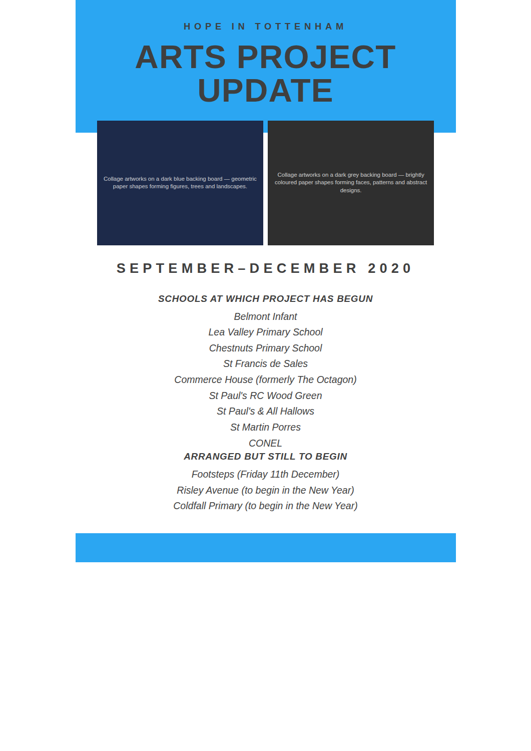Hope in Tottenham
Arts Project
Update
Collage artworks on a dark blue backing board — geometric paper shapes forming figures, trees and landscapes.
Collage artworks on a dark grey backing board — brightly coloured paper shapes forming faces, patterns and abstract designs.
September–December 2020
Schools at which project has begun
Belmont Infant
Lea Valley Primary School
Chestnuts Primary School
St Francis de Sales
Commerce House (formerly The Octagon)
St Paul's RC Wood Green
St Paul's & All Hallows
St Martin Porres
CONEL
Arranged but still to begin
Footsteps (Friday 11th December)
Risley Avenue (to begin in the New Year)
Coldfall Primary (to begin in the New Year)